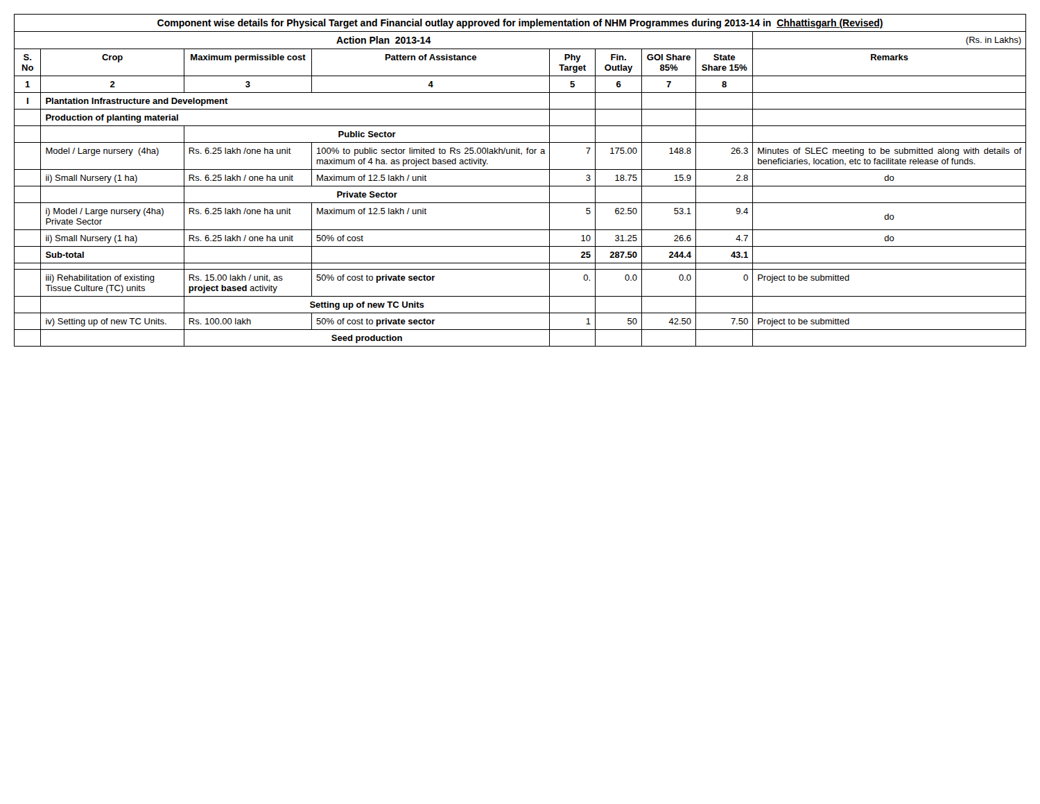| Component wise details for Physical Target and Financial outlay approved for implementation of NHM Programmes during 2013-14 in Chhattisgarh (Revised) |
| Action Plan 2013-14 | (Rs. in Lakhs) |
| S. No | Crop | Maximum permissible cost | Pattern of Assistance | Phy Target | Fin. Outlay | GOI Share 85% | State Share 15% | Remarks |
| 1 | 2 | 3 | 4 | 5 | 6 | 7 | 8 | |
| I | Plantation Infrastructure and Development | | | | | |
| | Production of planting material | | | | | |
| | | Public Sector | | | | | |
| | Model / Large nursery (4ha) | Rs. 6.25 lakh /one ha unit | 100% to public sector limited to Rs 25.00lakh/unit, for a maximum of 4 ha. as project based activity. | 7 | 175.00 | 148.8 | 26.3 | Minutes of SLEC meeting to be submitted along with details of beneficiaries, location, etc to facilitate release of funds. |
| | ii) Small Nursery (1 ha) | Rs. 6.25 lakh / one ha unit | Maximum of 12.5 lakh / unit | 3 | 18.75 | 15.9 | 2.8 | do |
| | | Private Sector | | | | | |
| | i) Model / Large nursery (4ha) Private Sector | Rs. 6.25 lakh /one ha unit | Maximum of 12.5 lakh / unit | 5 | 62.50 | 53.1 | 9.4 | do |
| | ii) Small Nursery (1 ha) | Rs. 6.25 lakh / one ha unit | 50% of cost | 10 | 31.25 | 26.6 | 4.7 | do |
| | Sub-total | | | 25 | 287.50 | 244.4 | 43.1 | |
| | iii) Rehabilitation of existing Tissue Culture (TC) units | Rs. 15.00 lakh / unit, as project based activity | 50% of cost to private sector | 0. | 0.0 | 0.0 | 0 | Project to be submitted |
| | | Setting up of new TC Units | | | | | |
| | iv) Setting up of new TC Units. | Rs. 100.00 lakh | 50% of cost to private sector | 1 | 50 | 42.50 | 7.50 | Project to be submitted |
| | | Seed production | | | | | |